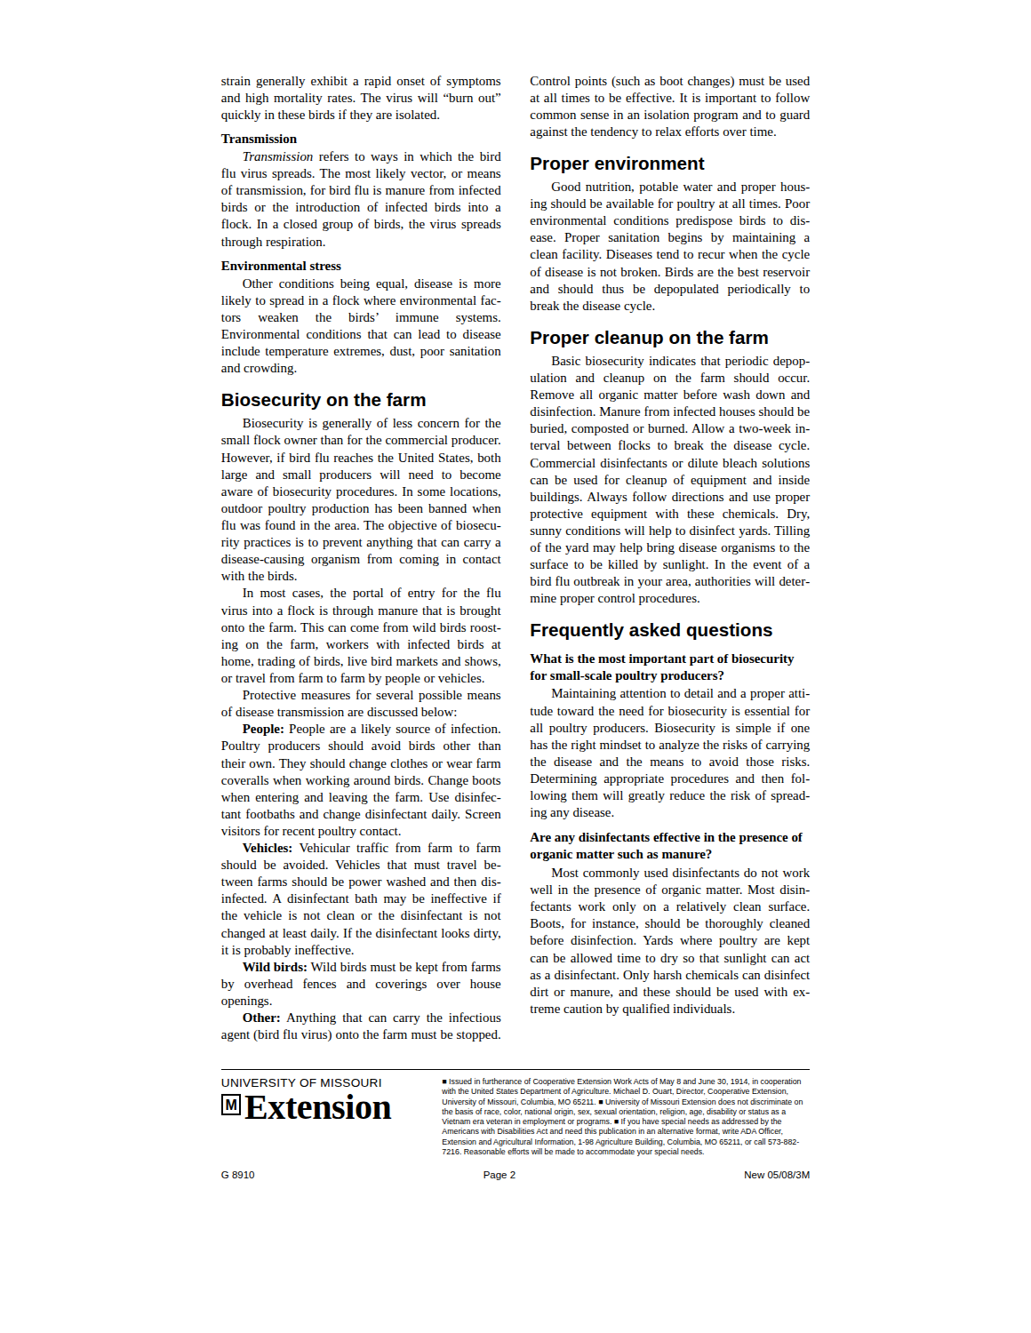strain generally exhibit a rapid onset of symptoms and high mortality rates. The virus will “burn out” quickly in these birds if they are isolated.
Transmission
Transmission refers to ways in which the bird flu virus spreads. The most likely vector, or means of transmission, for bird flu is manure from infected birds or the introduction of infected birds into a flock. In a closed group of birds, the virus spreads through respiration.
Environmental stress
Other conditions being equal, disease is more likely to spread in a flock where environmental factors weaken the birds’ immune systems. Environmental conditions that can lead to disease include temperature extremes, dust, poor sanitation and crowding.
Biosecurity on the farm
Biosecurity is generally of less concern for the small flock owner than for the commercial producer. However, if bird flu reaches the United States, both large and small producers will need to become aware of biosecurity procedures. In some locations, outdoor poultry production has been banned when flu was found in the area. The objective of biosecurity practices is to prevent anything that can carry a disease-causing organism from coming in contact with the birds.
In most cases, the portal of entry for the flu virus into a flock is through manure that is brought onto the farm. This can come from wild birds roosting on the farm, workers with infected birds at home, trading of birds, live bird markets and shows, or travel from farm to farm by people or vehicles.
Protective measures for several possible means of disease transmission are discussed below:
People: People are a likely source of infection. Poultry producers should avoid birds other than their own. They should change clothes or wear farm coveralls when working around birds. Change boots when entering and leaving the farm. Use disinfectant footbaths and change disinfectant daily. Screen visitors for recent poultry contact.
Vehicles: Vehicular traffic from farm to farm should be avoided. Vehicles that must travel between farms should be power washed and then disinfected. A disinfectant bath may be ineffective if the vehicle is not clean or the disinfectant is not changed at least daily. If the disinfectant looks dirty, it is probably ineffective.
Wild birds: Wild birds must be kept from farms by overhead fences and coverings over house openings.
Other: Anything that can carry the infectious agent (bird flu virus) onto the farm must be stopped. Control points (such as boot changes) must be used at all times to be effective. It is important to follow common sense in an isolation program and to guard against the tendency to relax efforts over time.
Proper environment
Good nutrition, potable water and proper housing should be available for poultry at all times. Poor environmental conditions predispose birds to disease. Proper sanitation begins by maintaining a clean facility. Diseases tend to recur when the cycle of disease is not broken. Birds are the best reservoir and should thus be depopulated periodically to break the disease cycle.
Proper cleanup on the farm
Basic biosecurity indicates that periodic depopulation and cleanup on the farm should occur. Remove all organic matter before wash down and disinfection. Manure from infected houses should be buried, composted or burned. Allow a two-week interval between flocks to break the disease cycle. Commercial disinfectants or dilute bleach solutions can be used for cleanup of equipment and inside buildings. Always follow directions and use proper protective equipment with these chemicals. Dry, sunny conditions will help to disinfect yards. Tilling of the yard may help bring disease organisms to the surface to be killed by sunlight. In the event of a bird flu outbreak in your area, authorities will determine proper control procedures.
Frequently asked questions
What is the most important part of biosecurity for small-scale poultry producers?
Maintaining attention to detail and a proper attitude toward the need for biosecurity is essential for all poultry producers. Biosecurity is simple if one has the right mindset to analyze the risks of carrying the disease and the means to avoid those risks. Determining appropriate procedures and then following them will greatly reduce the risk of spreading any disease.
Are any disinfectants effective in the presence of organic matter such as manure?
Most commonly used disinfectants do not work well in the presence of organic matter. Most disinfectants work only on a relatively clean surface. Boots, for instance, should be thoroughly cleaned before disinfection. Yards where poultry are kept can be allowed time to dry so that sunlight can act as a disinfectant. Only harsh chemicals can disinfect dirt or manure, and these should be used with extreme caution by qualified individuals.
UNIVERSITY OF MISSOURI
MExtension
■ Issued in furtherance of Cooperative Extension Work Acts of May 8 and June 30, 1914, in cooperation with the United States Department of Agriculture. Michael D. Ouart, Director, Cooperative Extension, University of Missouri, Columbia, MO 65211. ■ University of Missouri Extension does not discriminate on the basis of race, color, national origin, sex, sexual orientation, religion, age, disability or status as a Vietnam era veteran in employment or programs. ■ If you have special needs as addressed by the Americans with Disabilities Act and need this publication in an alternative format, write ADA Officer, Extension and Agricultural Information, 1-98 Agriculture Building, Columbia, MO 65211, or call 573-882-7216. Reasonable efforts will be made to accommodate your special needs.
G 8910
Page 2
New 05/08/3M